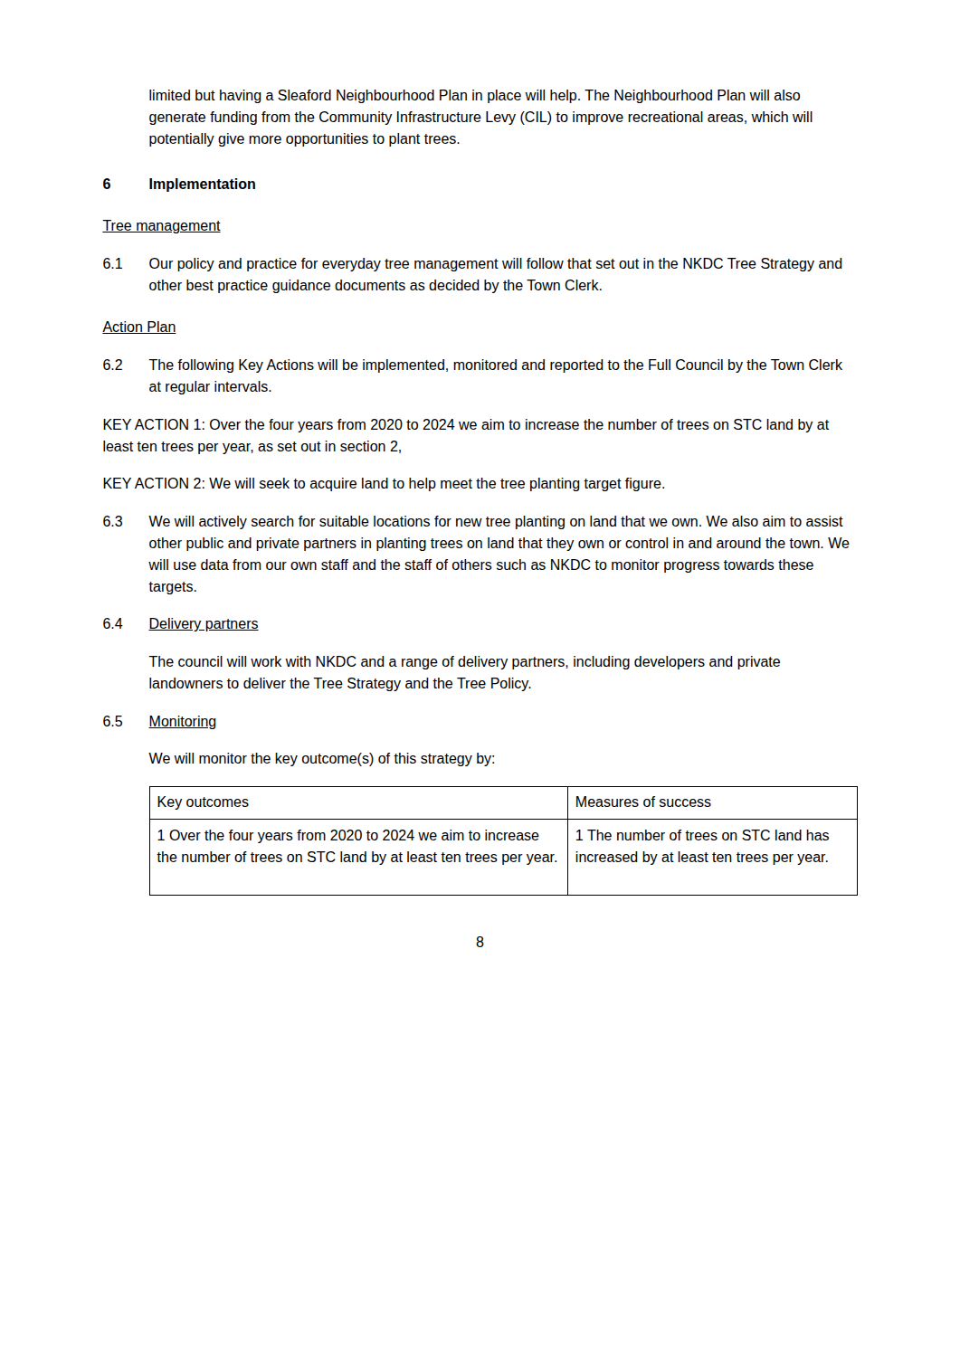limited but having a Sleaford Neighbourhood Plan in place will help. The Neighbourhood Plan will also generate funding from the Community Infrastructure Levy (CIL) to improve recreational areas, which will potentially give more opportunities to plant trees.
6 Implementation
Tree management
6.1
Our policy and practice for everyday tree management will follow that set out in the NKDC Tree Strategy and other best practice guidance documents as decided by the Town Clerk.
Action Plan
6.2
The following Key Actions will be implemented, monitored and reported to the Full Council by the Town Clerk at regular intervals.
KEY ACTION 1: Over the four years from 2020 to 2024 we aim to increase the number of trees on STC land by at least ten trees per year, as set out in section 2,
KEY ACTION 2: We will seek to acquire land to help meet the tree planting target figure.
6.3
We will actively search for suitable locations for new tree planting on land that we own. We also aim to assist other public and private partners in planting trees on land that they own or control in and around the town. We will use data from our own staff and the staff of others such as NKDC to monitor progress towards these targets.
6.4
Delivery partners
The council will work with NKDC and a range of delivery partners, including developers and private landowners to deliver the Tree Strategy and the Tree Policy.
6.5
Monitoring
We will monitor the key outcome(s) of this strategy by:
| Key outcomes | Measures of success |
| --- | --- |
| 1 Over the four years from 2020 to 2024 we aim to increase the number of trees on STC land by at least ten trees per year. | 1 The number of trees on STC land has increased by at least ten trees per year. |
8